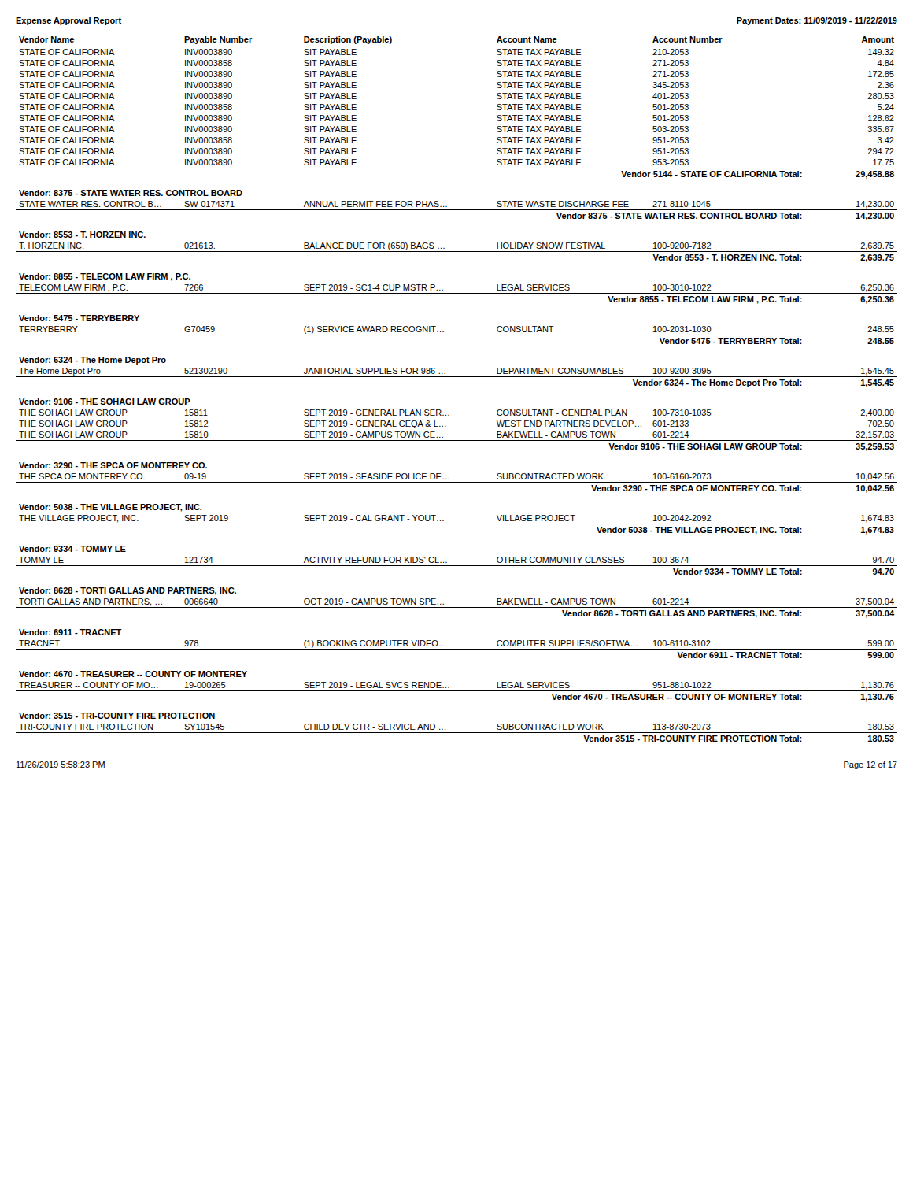Expense Approval Report Payment Dates: 11/09/2019 - 11/22/2019
| Vendor Name | Payable Number | Description (Payable) | Account Name | Account Number | Amount |
| --- | --- | --- | --- | --- | --- |
| STATE OF CALIFORNIA | INV0003890 | SIT PAYABLE | STATE TAX PAYABLE | 210-2053 | 149.32 |
| STATE OF CALIFORNIA | INV0003858 | SIT PAYABLE | STATE TAX PAYABLE | 271-2053 | 4.84 |
| STATE OF CALIFORNIA | INV0003890 | SIT PAYABLE | STATE TAX PAYABLE | 271-2053 | 172.85 |
| STATE OF CALIFORNIA | INV0003890 | SIT PAYABLE | STATE TAX PAYABLE | 345-2053 | 2.36 |
| STATE OF CALIFORNIA | INV0003890 | SIT PAYABLE | STATE TAX PAYABLE | 401-2053 | 280.53 |
| STATE OF CALIFORNIA | INV0003858 | SIT PAYABLE | STATE TAX PAYABLE | 501-2053 | 5.24 |
| STATE OF CALIFORNIA | INV0003890 | SIT PAYABLE | STATE TAX PAYABLE | 501-2053 | 128.62 |
| STATE OF CALIFORNIA | INV0003890 | SIT PAYABLE | STATE TAX PAYABLE | 503-2053 | 335.67 |
| STATE OF CALIFORNIA | INV0003858 | SIT PAYABLE | STATE TAX PAYABLE | 951-2053 | 3.42 |
| STATE OF CALIFORNIA | INV0003890 | SIT PAYABLE | STATE TAX PAYABLE | 951-2053 | 294.72 |
| STATE OF CALIFORNIA | INV0003890 | SIT PAYABLE | STATE TAX PAYABLE | 953-2053 | 17.75 |
| Vendor 5144 - STATE OF CALIFORNIA Total: | 29,458.88 |
| Vendor: 8375 - STATE WATER RES. CONTROL BOARD |
| STATE WATER RES. CONTROL B… | SW-0174371 | ANNUAL PERMIT FEE FOR PHAS… | STATE WASTE DISCHARGE FEE | 271-8110-1045 | 14,230.00 |
| Vendor 8375 - STATE WATER RES. CONTROL BOARD Total: | 14,230.00 |
| Vendor: 8553 - T. HORZEN INC. |
| T. HORZEN INC. | 021613. | BALANCE DUE FOR (650) BAGS … | HOLIDAY SNOW FESTIVAL | 100-9200-7182 | 2,639.75 |
| Vendor 8553 - T. HORZEN INC. Total: | 2,639.75 |
| Vendor: 8855 - TELECOM LAW FIRM , P.C. |
| TELECOM LAW FIRM , P.C. | 7266 | SEPT 2019 - SC1-4 CUP MSTR P… | LEGAL SERVICES | 100-3010-1022 | 6,250.36 |
| Vendor 8855 - TELECOM LAW FIRM , P.C. Total: | 6,250.36 |
| Vendor: 5475 - TERRYBERRY |
| TERRYBERRY | G70459 | (1) SERVICE AWARD RECOGNIT… | CONSULTANT | 100-2031-1030 | 248.55 |
| Vendor 5475 - TERRYBERRY Total: | 248.55 |
| Vendor: 6324 - The Home Depot Pro |
| The Home Depot Pro | 521302190 | JANITORIAL SUPPLIES FOR 986 … | DEPARTMENT CONSUMABLES | 100-9200-3095 | 1,545.45 |
| Vendor 6324 - The Home Depot Pro Total: | 1,545.45 |
| Vendor: 9106 - THE SOHAGI LAW GROUP |
| THE SOHAGI LAW GROUP | 15811 | SEPT 2019 - GENERAL PLAN SER… | CONSULTANT - GENERAL PLAN | 100-7310-1035 | 2,400.00 |
| THE SOHAGI LAW GROUP | 15812 | SEPT 2019 - GENERAL CEQA & L… | WEST END PARTNERS DEVELOP… | 601-2133 | 702.50 |
| THE SOHAGI LAW GROUP | 15810 | SEPT 2019 - CAMPUS TOWN CE… | BAKEWELL - CAMPUS TOWN | 601-2214 | 32,157.03 |
| Vendor 9106 - THE SOHAGI LAW GROUP Total: | 35,259.53 |
| Vendor: 3290 - THE SPCA OF MONTEREY CO. |
| THE SPCA OF MONTEREY CO. | 09-19 | SEPT 2019 - SEASIDE POLICE DE… | SUBCONTRACTED WORK | 100-6160-2073 | 10,042.56 |
| Vendor 3290 - THE SPCA OF MONTEREY CO. Total: | 10,042.56 |
| Vendor: 5038 - THE VILLAGE PROJECT, INC. |
| THE VILLAGE PROJECT, INC. | SEPT 2019 | SEPT 2019 - CAL GRANT - YOUT… | VILLAGE PROJECT | 100-2042-2092 | 1,674.83 |
| Vendor 5038 - THE VILLAGE PROJECT, INC. Total: | 1,674.83 |
| Vendor: 9334 - TOMMY LE |
| TOMMY LE | 121734 | ACTIVITY REFUND FOR KIDS' CL… | OTHER COMMUNITY CLASSES | 100-3674 | 94.70 |
| Vendor 9334 - TOMMY LE Total: | 94.70 |
| Vendor: 8628 - TORTI GALLAS AND PARTNERS, INC. |
| TORTI GALLAS AND PARTNERS, … | 0066640 | OCT 2019 - CAMPUS TOWN SPE… | BAKEWELL - CAMPUS TOWN | 601-2214 | 37,500.04 |
| Vendor 8628 - TORTI GALLAS AND PARTNERS, INC. Total: | 37,500.04 |
| Vendor: 6911 - TRACNET |
| TRACNET | 978 | (1) BOOKING COMPUTER VIDEO… | COMPUTER SUPPLIES/SOFTWA… | 100-6110-3102 | 599.00 |
| Vendor 6911 - TRACNET Total: | 599.00 |
| Vendor: 4670 - TREASURER -- COUNTY OF MONTEREY |
| TREASURER -- COUNTY OF MO… | 19-000265 | SEPT 2019 - LEGAL SVCS RENDE… | LEGAL SERVICES | 951-8810-1022 | 1,130.76 |
| Vendor 4670 - TREASURER -- COUNTY OF MONTEREY Total: | 1,130.76 |
| Vendor: 3515 - TRI-COUNTY FIRE PROTECTION |
| TRI-COUNTY FIRE PROTECTION | SY101545 | CHILD DEV CTR - SERVICE AND … | SUBCONTRACTED WORK | 113-8730-2073 | 180.53 |
| Vendor 3515 - TRI-COUNTY FIRE PROTECTION Total: | 180.53 |
11/26/2019 5:58:23 PM Page 12 of 17